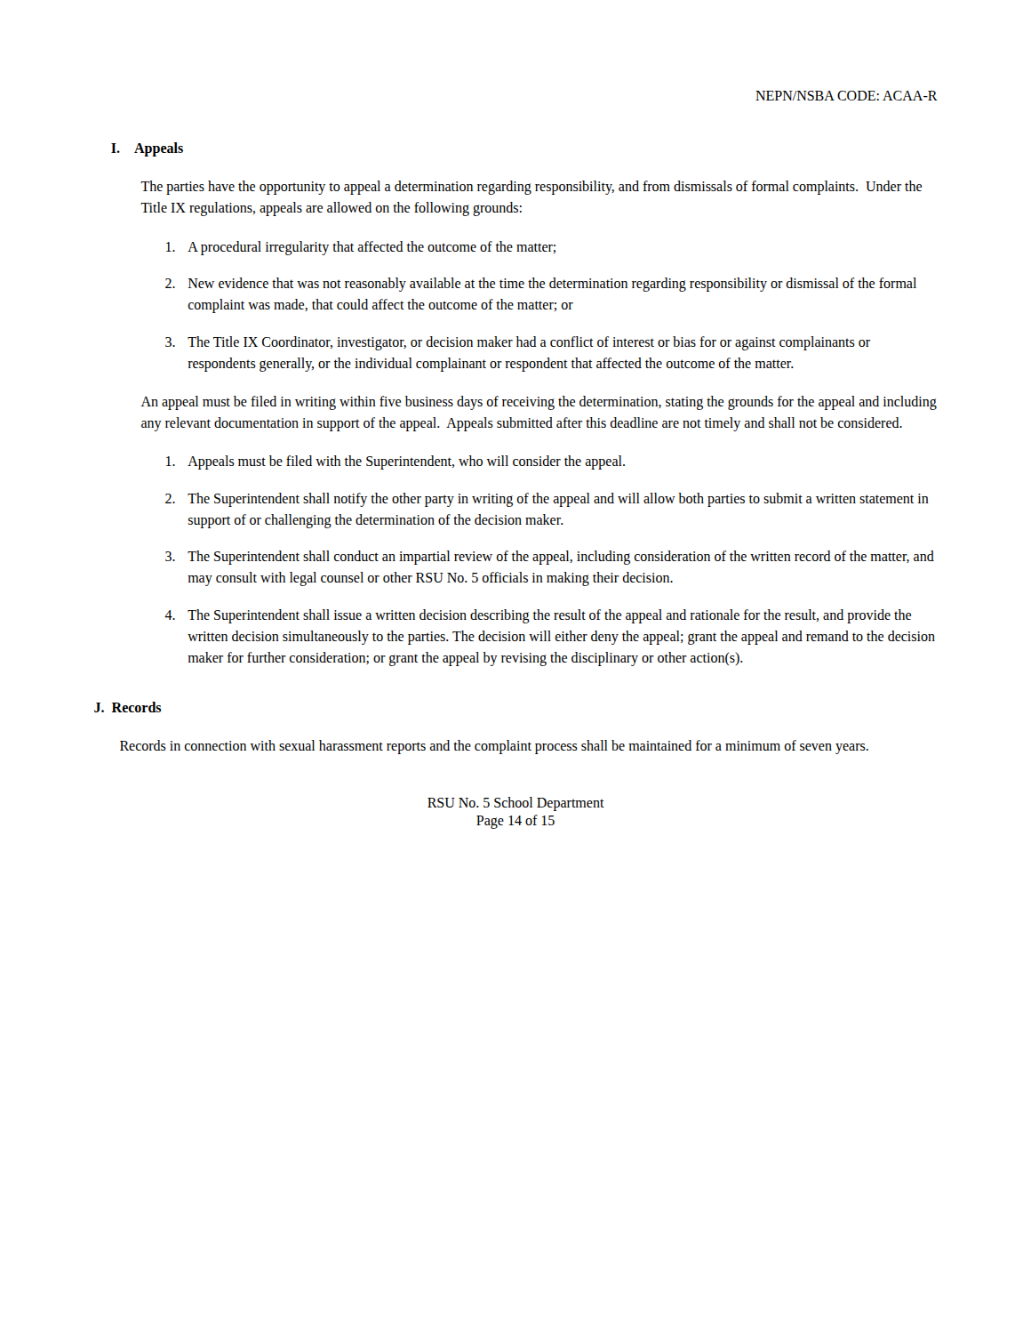NEPN/NSBA CODE: ACAA-R
I. Appeals
The parties have the opportunity to appeal a determination regarding responsibility, and from dismissals of formal complaints. Under the Title IX regulations, appeals are allowed on the following grounds:
A procedural irregularity that affected the outcome of the matter;
New evidence that was not reasonably available at the time the determination regarding responsibility or dismissal of the formal complaint was made, that could affect the outcome of the matter; or
The Title IX Coordinator, investigator, or decision maker had a conflict of interest or bias for or against complainants or respondents generally, or the individual complainant or respondent that affected the outcome of the matter.
An appeal must be filed in writing within five business days of receiving the determination, stating the grounds for the appeal and including any relevant documentation in support of the appeal. Appeals submitted after this deadline are not timely and shall not be considered.
Appeals must be filed with the Superintendent, who will consider the appeal.
The Superintendent shall notify the other party in writing of the appeal and will allow both parties to submit a written statement in support of or challenging the determination of the decision maker.
The Superintendent shall conduct an impartial review of the appeal, including consideration of the written record of the matter, and may consult with legal counsel or other RSU No. 5 officials in making their decision.
The Superintendent shall issue a written decision describing the result of the appeal and rationale for the result, and provide the written decision simultaneously to the parties. The decision will either deny the appeal; grant the appeal and remand to the decision maker for further consideration; or grant the appeal by revising the disciplinary or other action(s).
J. Records
Records in connection with sexual harassment reports and the complaint process shall be maintained for a minimum of seven years.
RSU No. 5 School Department
Page 14 of 15